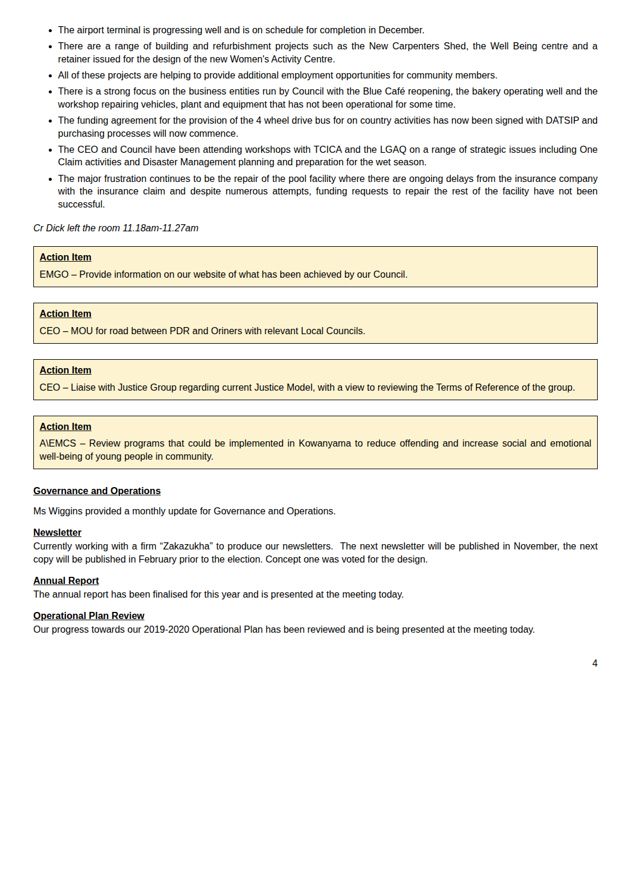The airport terminal is progressing well and is on schedule for completion in December.
There are a range of building and refurbishment projects such as the New Carpenters Shed, the Well Being centre and a retainer issued for the design of the new Women's Activity Centre.
All of these projects are helping to provide additional employment opportunities for community members.
There is a strong focus on the business entities run by Council with the Blue Café reopening, the bakery operating well and the workshop repairing vehicles, plant and equipment that has not been operational for some time.
The funding agreement for the provision of the 4 wheel drive bus for on country activities has now been signed with DATSIP and purchasing processes will now commence.
The CEO and Council have been attending workshops with TCICA and the LGAQ on a range of strategic issues including One Claim activities and Disaster Management planning and preparation for the wet season.
The major frustration continues to be the repair of the pool facility where there are ongoing delays from the insurance company with the insurance claim and despite numerous attempts, funding requests to repair the rest of the facility have not been successful.
Cr Dick left the room 11.18am-11.27am
Action Item
EMGO – Provide information on our website of what has been achieved by our Council.
Action Item
CEO – MOU for road between PDR and Oriners with relevant Local Councils.
Action Item
CEO – Liaise with Justice Group regarding current Justice Model, with a view to reviewing the Terms of Reference of the group.
Action Item
A\EMCS – Review programs that could be implemented in Kowanyama to reduce offending and increase social and emotional well-being of young people in community.
Governance and Operations
Ms Wiggins provided a monthly update for Governance and Operations.
Newsletter
Currently working with a firm “Zakazukha” to produce our newsletters. The next newsletter will be published in November, the next copy will be published in February prior to the election. Concept one was voted for the design.
Annual Report
The annual report has been finalised for this year and is presented at the meeting today.
Operational Plan Review
Our progress towards our 2019-2020 Operational Plan has been reviewed and is being presented at the meeting today.
4